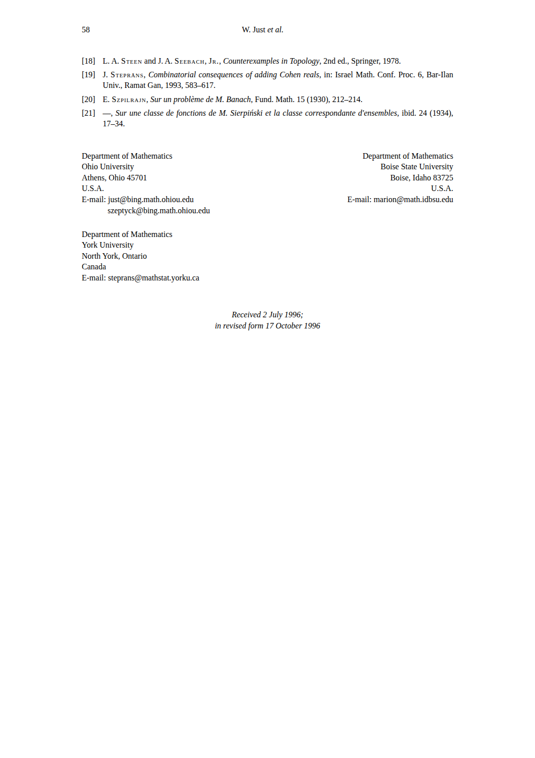58 W. Just et al.
[18] L. A. Steen and J. A. Seebach, Jr., Counterexamples in Topology, 2nd ed., Springer, 1978.
[19] J. Steprāns, Combinatorial consequences of adding Cohen reals, in: Israel Math. Conf. Proc. 6, Bar-Ilan Univ., Ramat Gan, 1993, 583–617.
[20] E. Szpilrajn, Sur un problème de M. Banach, Fund. Math. 15 (1930), 212–214.
[21] —, Sur une classe de fonctions de M. Sierpiński et la classe correspondante d'ensembles, ibid. 24 (1934), 17–34.
Department of Mathematics
Ohio University
Athens, Ohio 45701
U.S.A.
E-mail: just@bing.math.ohiou.edu
szeptyck@bing.math.ohiou.edu
Department of Mathematics
Boise State University
Boise, Idaho 83725
U.S.A.
E-mail: marion@math.idbsu.edu
Department of Mathematics
York University
North York, Ontario
Canada
E-mail: steprans@mathstat.yorku.ca
Received 2 July 1996;
in revised form 17 October 1996